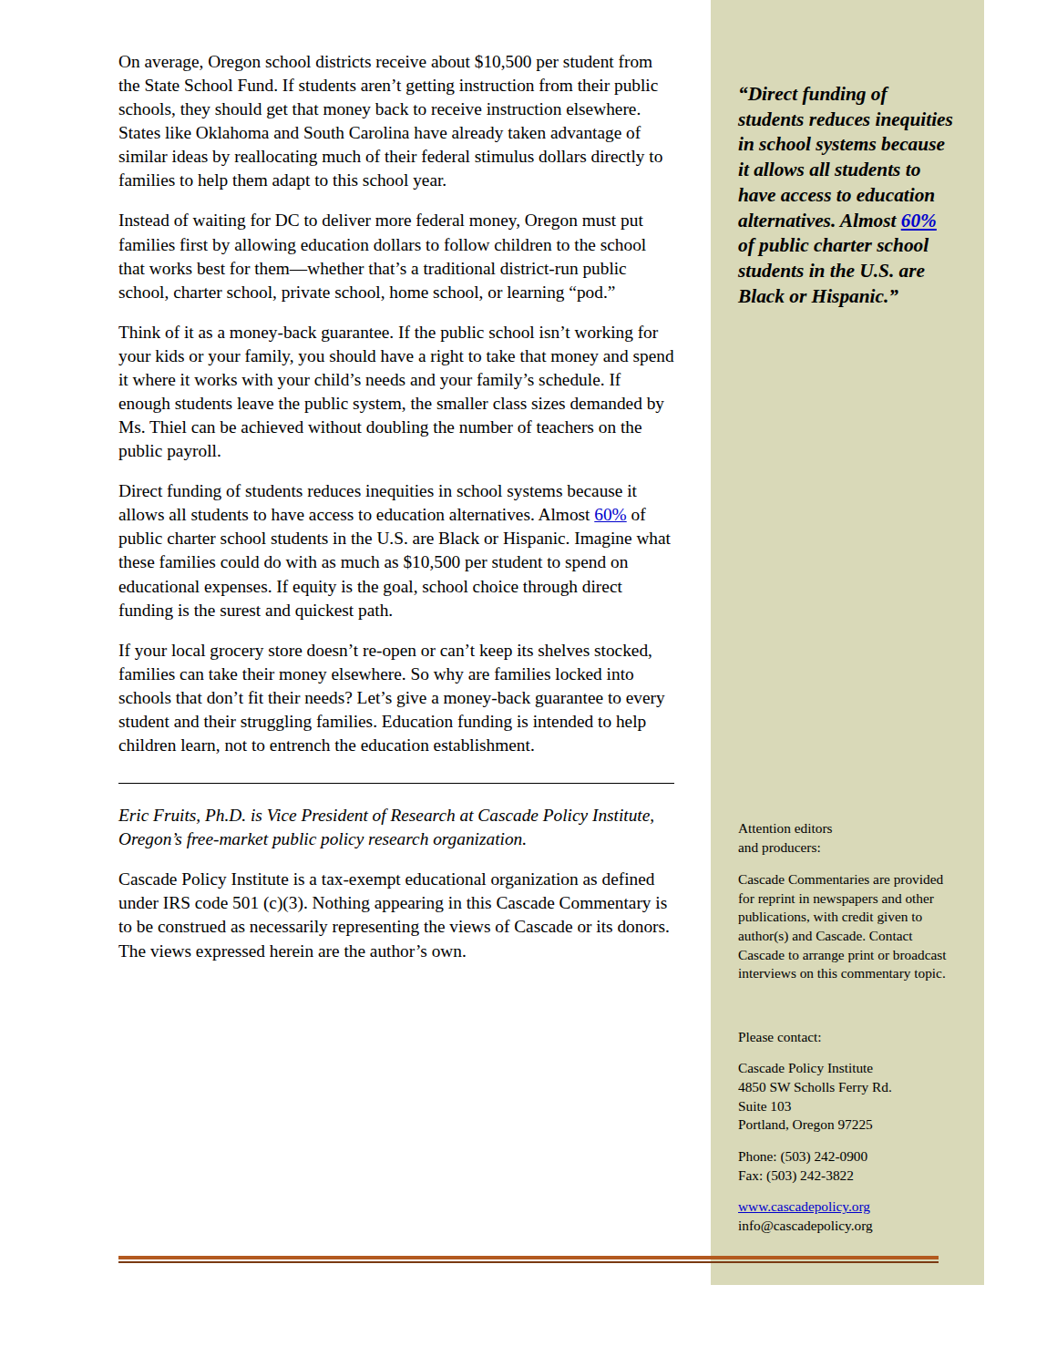On average, Oregon school districts receive about $10,500 per student from the State School Fund. If students aren’t getting instruction from their public schools, they should get that money back to receive instruction elsewhere. States like Oklahoma and South Carolina have already taken advantage of similar ideas by reallocating much of their federal stimulus dollars directly to families to help them adapt to this school year.
Instead of waiting for DC to deliver more federal money, Oregon must put families first by allowing education dollars to follow children to the school that works best for them—whether that’s a traditional district-run public school, charter school, private school, home school, or learning “pod.”
Think of it as a money-back guarantee. If the public school isn’t working for your kids or your family, you should have a right to take that money and spend it where it works with your child’s needs and your family’s schedule. If enough students leave the public system, the smaller class sizes demanded by Ms. Thiel can be achieved without doubling the number of teachers on the public payroll.
Direct funding of students reduces inequities in school systems because it allows all students to have access to education alternatives. Almost 60% of public charter school students in the U.S. are Black or Hispanic. Imagine what these families could do with as much as $10,500 per student to spend on educational expenses. If equity is the goal, school choice through direct funding is the surest and quickest path.
If your local grocery store doesn’t re-open or can’t keep its shelves stocked, families can take their money elsewhere. So why are families locked into schools that don’t fit their needs? Let’s give a money-back guarantee to every student and their struggling families. Education funding is intended to help children learn, not to entrench the education establishment.
Eric Fruits, Ph.D. is Vice President of Research at Cascade Policy Institute, Oregon’s free-market public policy research organization.
Cascade Policy Institute is a tax-exempt educational organization as defined under IRS code 501 (c)(3). Nothing appearing in this Cascade Commentary is to be construed as necessarily representing the views of Cascade or its donors. The views expressed herein are the author’s own.
“Direct funding of students reduces inequities in school systems because it allows all students to have access to education alternatives. Almost 60% of public charter school students in the U.S. are Black or Hispanic.”
Attention editors
and producers:
Cascade Commentaries are provided for reprint in newspapers and other publications, with credit given to author(s) and Cascade. Contact Cascade to arrange print or broadcast interviews on this commentary topic.
Please contact:
Cascade Policy Institute
4850 SW Scholls Ferry Rd.
Suite 103
Portland, Oregon 97225
Phone: (503) 242-0900
Fax: (503) 242-3822
www.cascadepolicy.org
info@cascadepolicy.org